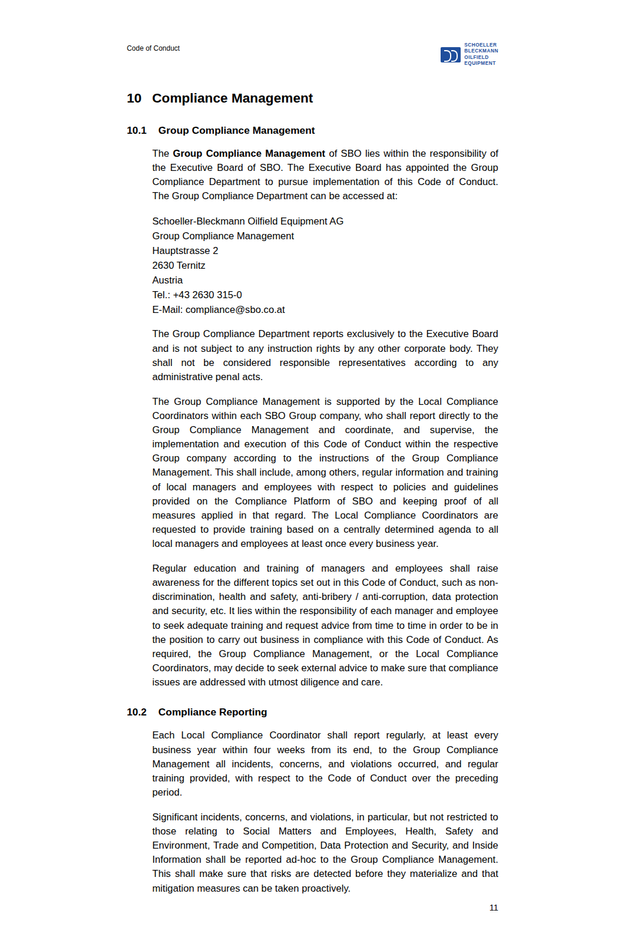Code of Conduct
Schoeller
Bleckmann
Oilfield
Equipment
10 Compliance Management
10.1 Group Compliance Management
The Group Compliance Management of SBO lies within the responsibility of the Executive Board of SBO. The Executive Board has appointed the Group Compliance Department to pursue implementation of this Code of Conduct. The Group Compliance Department can be accessed at:
Schoeller-Bleckmann Oilfield Equipment AG
Group Compliance Management
Hauptstrasse 2
2630 Ternitz
Austria
Tel.: +43 2630 315-0
E-Mail: compliance@sbo.co.at
The Group Compliance Department reports exclusively to the Executive Board and is not subject to any instruction rights by any other corporate body. They shall not be considered responsible representatives according to any administrative penal acts.
The Group Compliance Management is supported by the Local Compliance Coordinators within each SBO Group company, who shall report directly to the Group Compliance Management and coordinate, and supervise, the implementation and execution of this Code of Conduct within the respective Group company according to the instructions of the Group Compliance Management. This shall include, among others, regular information and training of local managers and employees with respect to policies and guidelines provided on the Compliance Platform of SBO and keeping proof of all measures applied in that regard. The Local Compliance Coordinators are requested to provide training based on a centrally determined agenda to all local managers and employees at least once every business year.
Regular education and training of managers and employees shall raise awareness for the different topics set out in this Code of Conduct, such as non-discrimination, health and safety, anti-bribery / anti-corruption, data protection and security, etc. It lies within the responsibility of each manager and employee to seek adequate training and request advice from time to time in order to be in the position to carry out business in compliance with this Code of Conduct. As required, the Group Compliance Management, or the Local Compliance Coordinators, may decide to seek external advice to make sure that compliance issues are addressed with utmost diligence and care.
10.2 Compliance Reporting
Each Local Compliance Coordinator shall report regularly, at least every business year within four weeks from its end, to the Group Compliance Management all incidents, concerns, and violations occurred, and regular training provided, with respect to the Code of Conduct over the preceding period.
Significant incidents, concerns, and violations, in particular, but not restricted to those relating to Social Matters and Employees, Health, Safety and Environment, Trade and Competition, Data Protection and Security, and Inside Information shall be reported ad-hoc to the Group Compliance Management. This shall make sure that risks are detected before they materialize and that mitigation measures can be taken proactively.
11